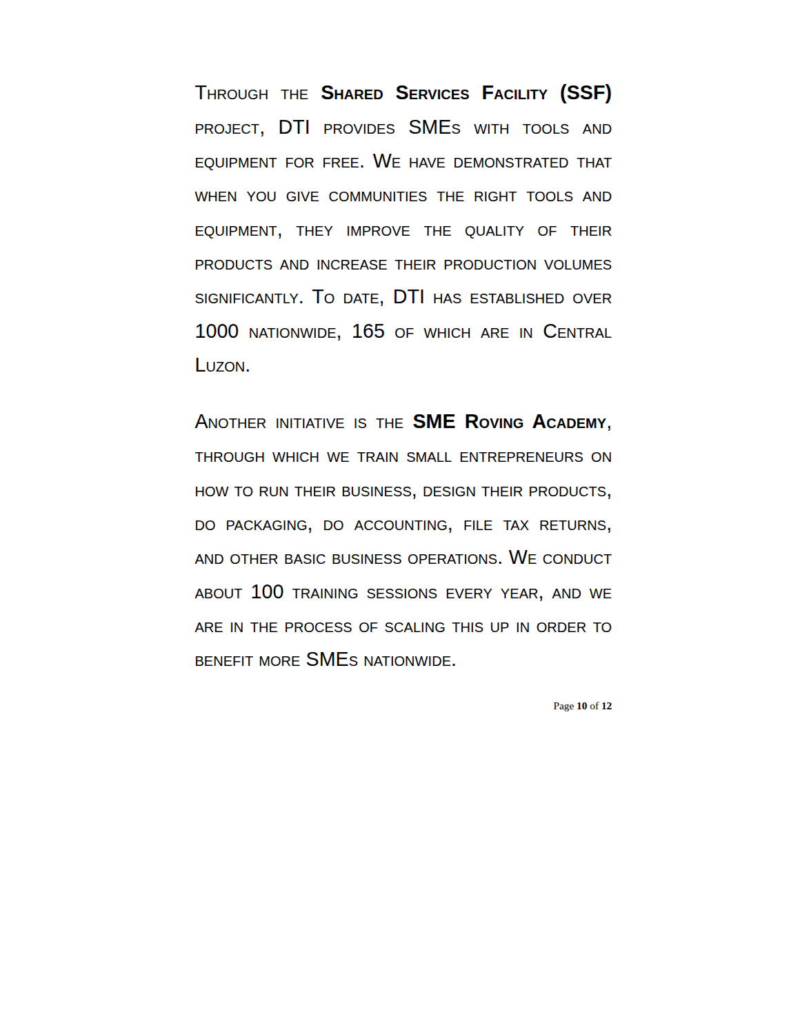Through the Shared Services Facility (SSF) project, DTI provides SMEs with tools and equipment for free. We have demonstrated that when you give communities the right tools and equipment, they improve the quality of their products and increase their production volumes significantly. To date, DTI has established over 1000 nationwide, 165 of which are in Central Luzon.
Another initiative is the SME Roving Academy, through which we train small entrepreneurs on how to run their business, design their products, do packaging, do accounting, file tax returns, and other basic business operations. We conduct about 100 training sessions every year, and we are in the process of scaling this up in order to benefit more SMEs nationwide.
Page 10 of 12